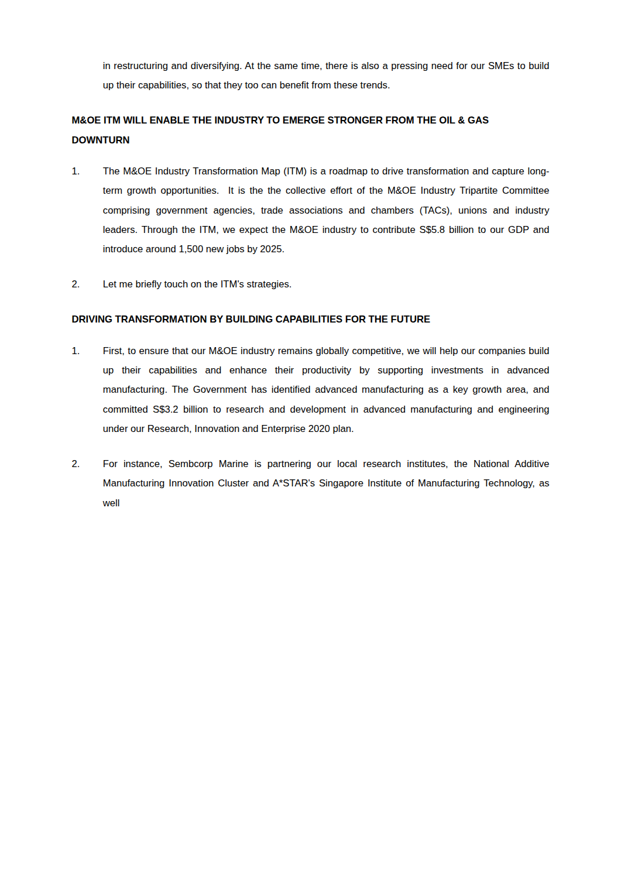in restructuring and diversifying. At the same time, there is also a pressing need for our SMEs to build up their capabilities, so that they too can benefit from these trends.
M&OE ITM will enable the industry to emerge stronger from the oil & gas downturn
The M&OE Industry Transformation Map (ITM) is a roadmap to drive transformation and capture long-term growth opportunities. It is the the collective effort of the M&OE Industry Tripartite Committee comprising government agencies, trade associations and chambers (TACs), unions and industry leaders. Through the ITM, we expect the M&OE industry to contribute S$5.8 billion to our GDP and introduce around 1,500 new jobs by 2025.
Let me briefly touch on the ITM's strategies.
Driving transformation by building capabilities for the future
First, to ensure that our M&OE industry remains globally competitive, we will help our companies build up their capabilities and enhance their productivity by supporting investments in advanced manufacturing. The Government has identified advanced manufacturing as a key growth area, and committed S$3.2 billion to research and development in advanced manufacturing and engineering under our Research, Innovation and Enterprise 2020 plan.
For instance, Sembcorp Marine is partnering our local research institutes, the National Additive Manufacturing Innovation Cluster and A*STAR's Singapore Institute of Manufacturing Technology, as well